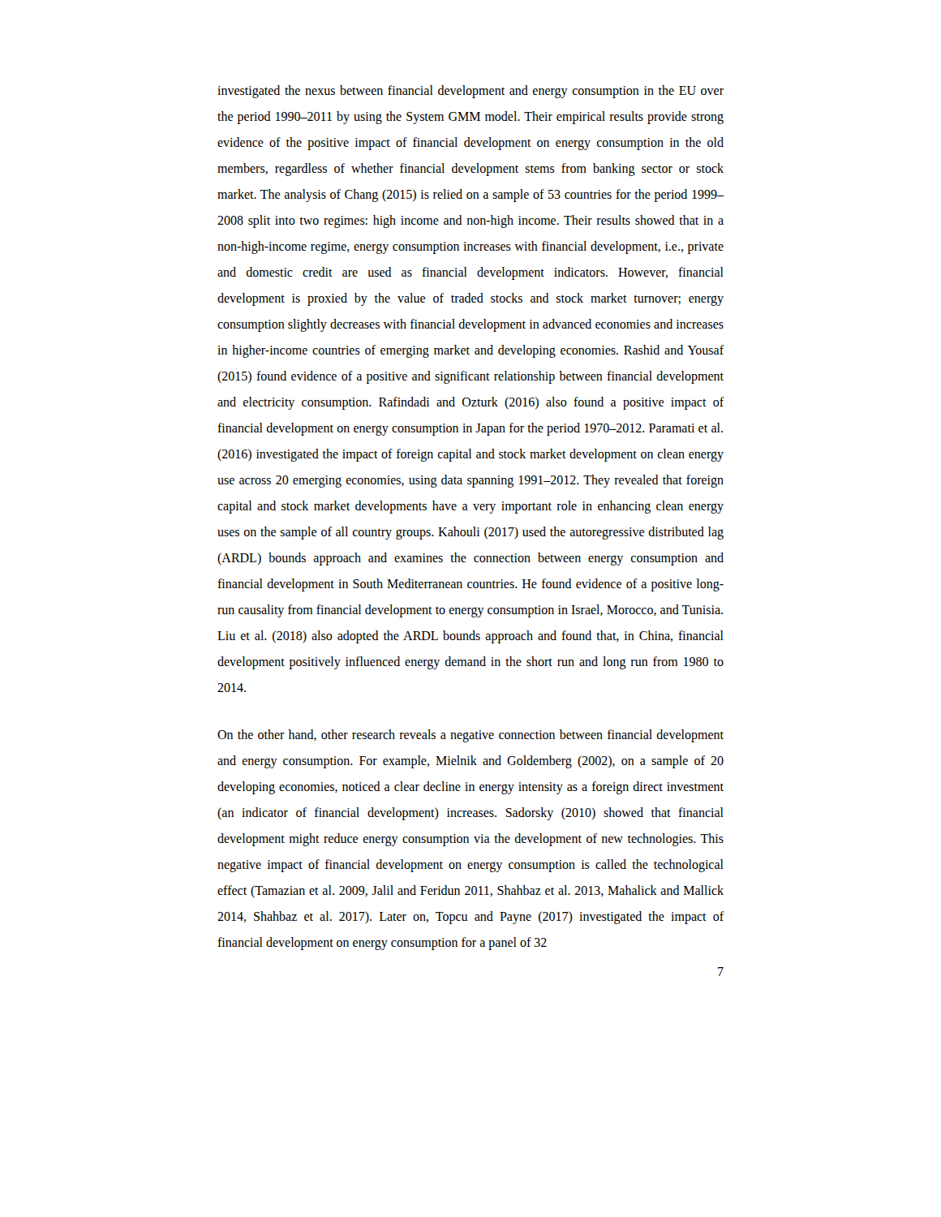investigated the nexus between financial development and energy consumption in the EU over the period 1990–2011 by using the System GMM model. Their empirical results provide strong evidence of the positive impact of financial development on energy consumption in the old members, regardless of whether financial development stems from banking sector or stock market. The analysis of Chang (2015) is relied on a sample of 53 countries for the period 1999–2008 split into two regimes: high income and non-high income. Their results showed that in a non-high-income regime, energy consumption increases with financial development, i.e., private and domestic credit are used as financial development indicators. However, financial development is proxied by the value of traded stocks and stock market turnover; energy consumption slightly decreases with financial development in advanced economies and increases in higher-income countries of emerging market and developing economies. Rashid and Yousaf (2015) found evidence of a positive and significant relationship between financial development and electricity consumption. Rafindadi and Ozturk (2016) also found a positive impact of financial development on energy consumption in Japan for the period 1970–2012. Paramati et al. (2016) investigated the impact of foreign capital and stock market development on clean energy use across 20 emerging economies, using data spanning 1991–2012. They revealed that foreign capital and stock market developments have a very important role in enhancing clean energy uses on the sample of all country groups. Kahouli (2017) used the autoregressive distributed lag (ARDL) bounds approach and examines the connection between energy consumption and financial development in South Mediterranean countries. He found evidence of a positive long-run causality from financial development to energy consumption in Israel, Morocco, and Tunisia. Liu et al. (2018) also adopted the ARDL bounds approach and found that, in China, financial development positively influenced energy demand in the short run and long run from 1980 to 2014.
On the other hand, other research reveals a negative connection between financial development and energy consumption. For example, Mielnik and Goldemberg (2002), on a sample of 20 developing economies, noticed a clear decline in energy intensity as a foreign direct investment (an indicator of financial development) increases. Sadorsky (2010) showed that financial development might reduce energy consumption via the development of new technologies. This negative impact of financial development on energy consumption is called the technological effect (Tamazian et al. 2009, Jalil and Feridun 2011, Shahbaz et al. 2013, Mahalick and Mallick 2014, Shahbaz et al. 2017). Later on, Topcu and Payne (2017) investigated the impact of financial development on energy consumption for a panel of 32
7